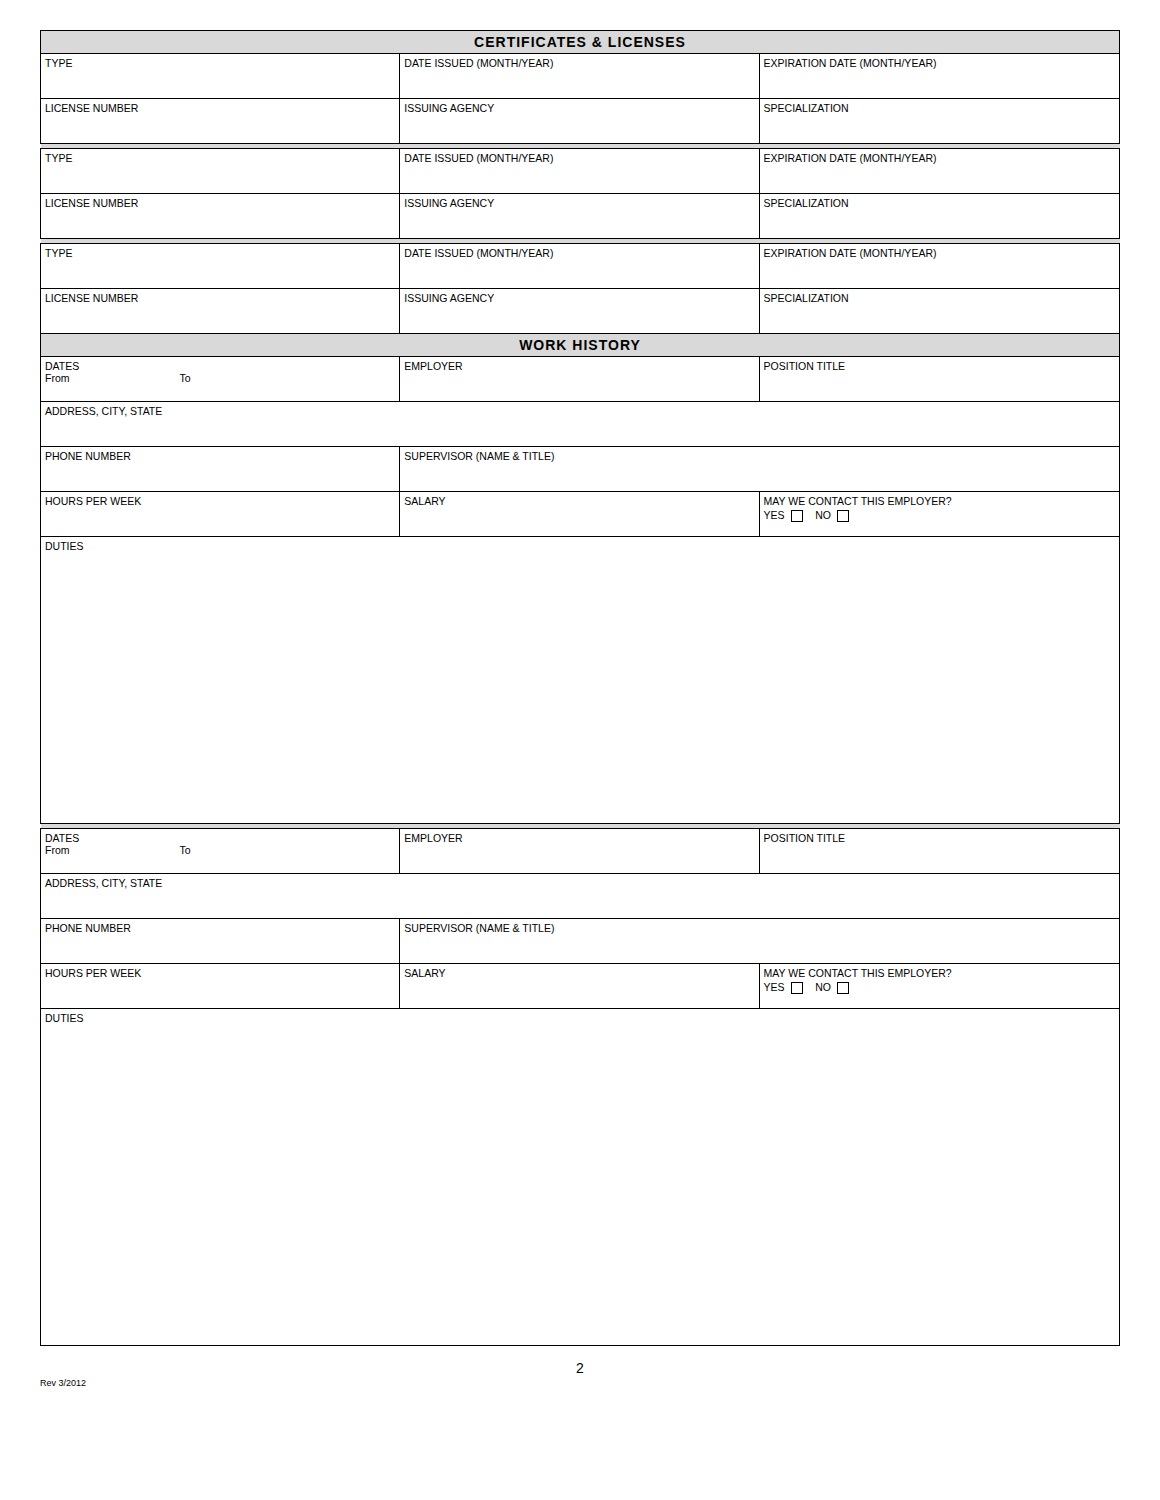| CERTIFICATES & LICENSES |
| TYPE | DATE ISSUED (MONTH/YEAR) | EXPIRATION DATE (MONTH/YEAR) |
| LICENSE NUMBER | ISSUING AGENCY | SPECIALIZATION |
| TYPE | DATE ISSUED (MONTH/YEAR) | EXPIRATION DATE (MONTH/YEAR) |
| LICENSE NUMBER | ISSUING AGENCY | SPECIALIZATION |
| TYPE | DATE ISSUED (MONTH/YEAR) | EXPIRATION DATE (MONTH/YEAR) |
| LICENSE NUMBER | ISSUING AGENCY | SPECIALIZATION |
| WORK HISTORY |
| DATES From To | EMPLOYER | POSITION TITLE |
| ADDRESS, CITY, STATE |
| PHONE NUMBER | SUPERVISOR (NAME & TITLE) |
| HOURS PER WEEK | SALARY | MAY WE CONTACT THIS EMPLOYER? YES NO |
| DUTIES |
| DATES From To | EMPLOYER | POSITION TITLE |
| ADDRESS, CITY, STATE |
| PHONE NUMBER | SUPERVISOR (NAME & TITLE) |
| HOURS PER WEEK | SALARY | MAY WE CONTACT THIS EMPLOYER? YES NO |
| DUTIES |
2
Rev 3/2012